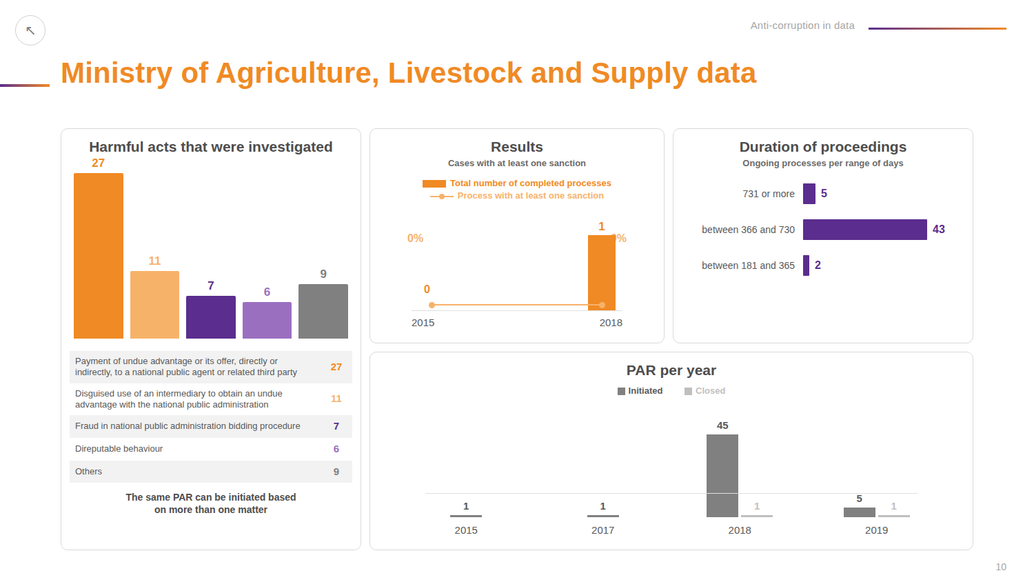↖
Anti-corruption in data
Ministry of Agriculture, Livestock and Supply data
Harmful acts that were investigated
27
11
7
6
9
| Payment of undue advantage or its offer, directly or indirectly, to a national public agent or related third party | 27 |
| Disguised use of an intermediary to obtain an undue advantage with the national public administration | 11 |
| Fraud in national public administration bidding procedure | 7 |
| Direputable behaviour | 6 |
| Others | 9 |
The same PAR can be initiated based
on more than one matter
Results
Cases with at least one sanction
Total number of completed processes
Process with at least one sanction
0%
0%
1
0
2015
2018
Duration of proceedings
Ongoing processes per range of days
731 or more
5
between 366 and 730
43
between 181 and 365
2
PAR per year
Initiated Closed
1
1
45
1
5
1
2015
2017
2018
2019
10